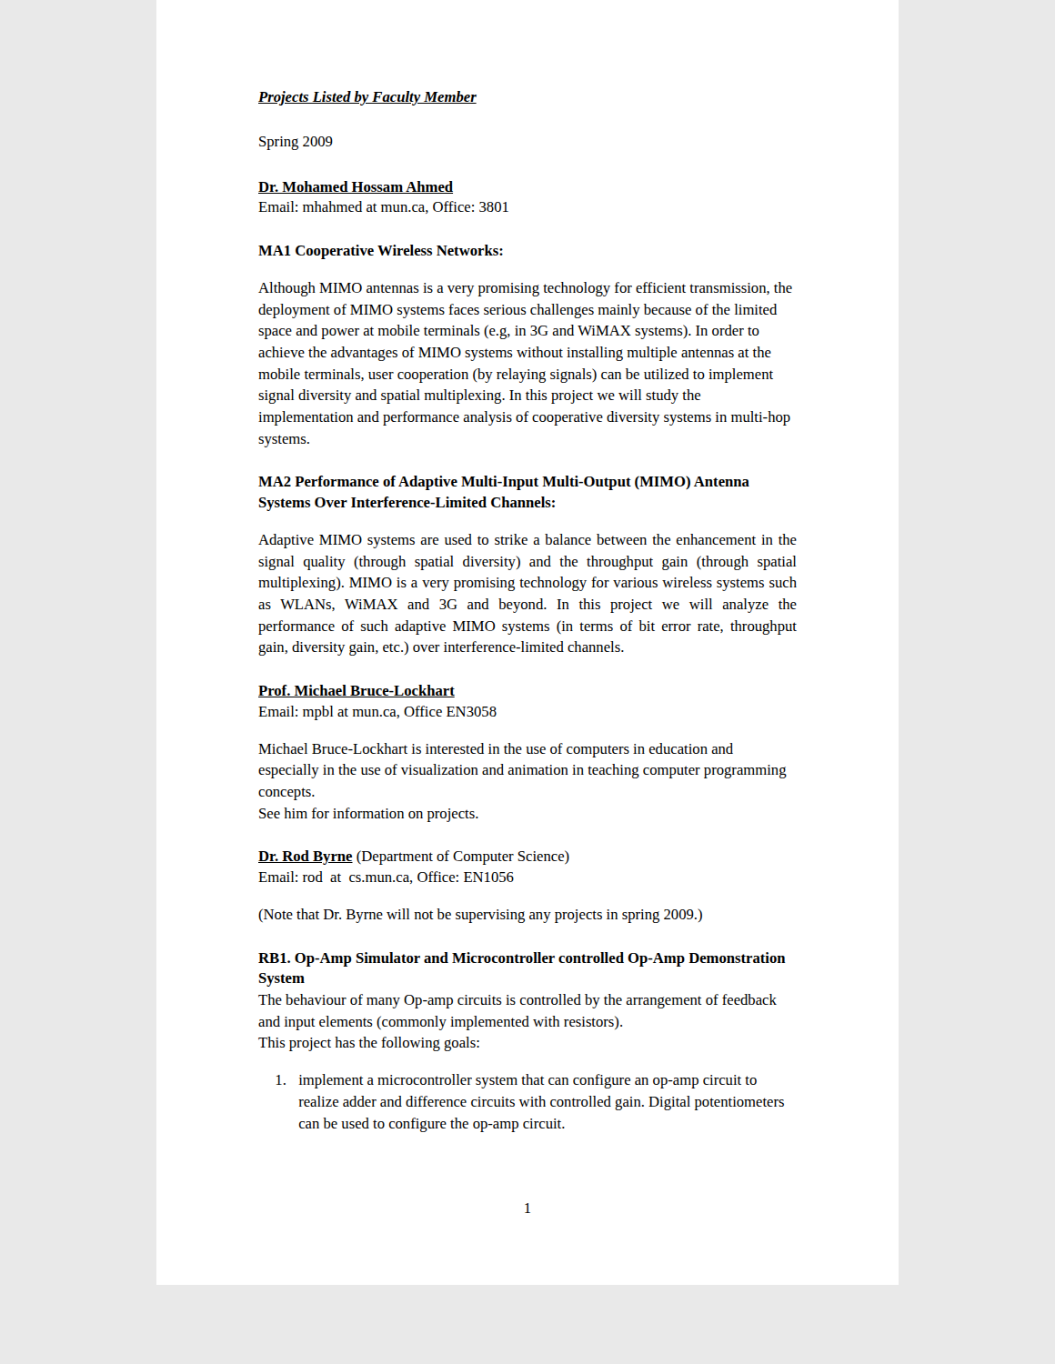Projects Listed by Faculty Member
Spring 2009
Dr. Mohamed Hossam Ahmed
Email: mhahmed at mun.ca, Office: 3801
MA1 Cooperative Wireless Networks:
Although MIMO antennas is a very promising technology for efficient transmission, the deployment of MIMO systems faces serious challenges mainly because of the limited space and power at mobile terminals (e.g, in 3G and WiMAX systems). In order to achieve the advantages of MIMO systems without installing multiple antennas at the mobile terminals, user cooperation (by relaying signals) can be utilized to implement signal diversity and spatial multiplexing. In this project we will study the implementation and performance analysis of cooperative diversity systems in multi-hop systems.
MA2 Performance of Adaptive Multi-Input Multi-Output (MIMO) Antenna Systems Over Interference-Limited Channels:
Adaptive MIMO systems are used to strike a balance between the enhancement in the signal quality (through spatial diversity) and the throughput gain (through spatial multiplexing). MIMO is a very promising technology for various wireless systems such as WLANs, WiMAX and 3G and beyond. In this project we will analyze the performance of such adaptive MIMO systems (in terms of bit error rate, throughput gain, diversity gain, etc.) over interference-limited channels.
Prof. Michael Bruce-Lockhart
Email: mpbl at mun.ca, Office EN3058
Michael Bruce-Lockhart is interested in the use of computers in education and especially in the use of visualization and animation in teaching computer programming concepts.
See him for information on projects.
Dr. Rod Byrne (Department of Computer Science)
Email: rod at cs.mun.ca, Office: EN1056
(Note that Dr. Byrne will not be supervising any projects in spring 2009.)
RB1. Op-Amp Simulator and Microcontroller controlled Op-Amp Demonstration System
The behaviour of many Op-amp circuits is controlled by the arrangement of feedback and input elements (commonly implemented with resistors).
This project has the following goals:
implement a microcontroller system that can configure an op-amp circuit to realize adder and difference circuits with controlled gain. Digital potentiometers can be used to configure the op-amp circuit.
1